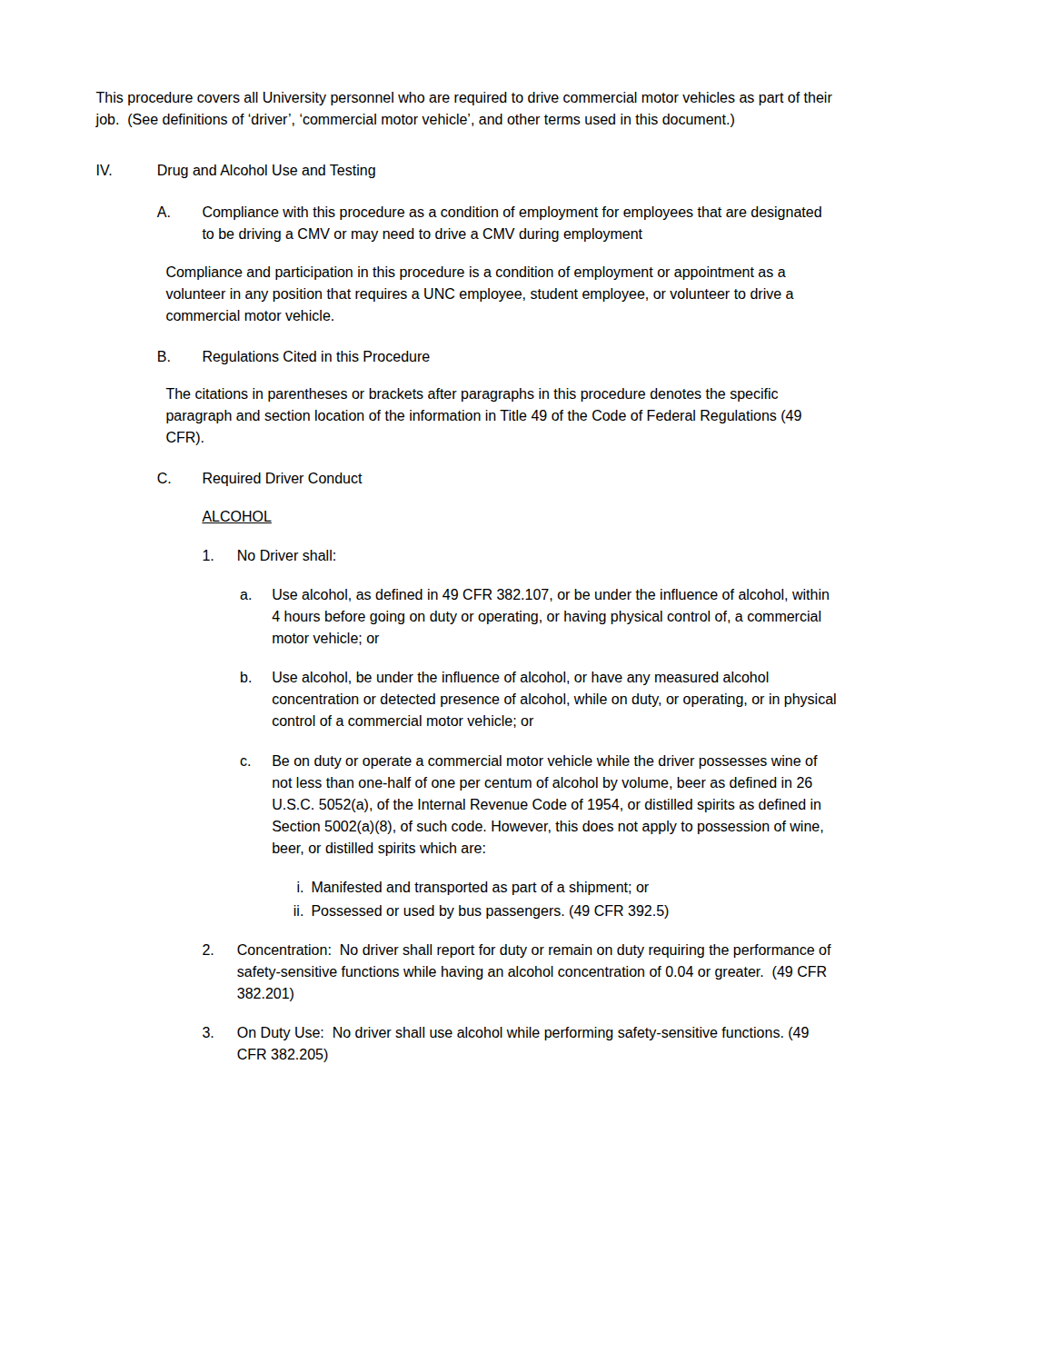This procedure covers all University personnel who are required to drive commercial motor vehicles as part of their job. (See definitions of ‘driver’, ‘commercial motor vehicle’, and other terms used in this document.)
IV. Drug and Alcohol Use and Testing
A. Compliance with this procedure as a condition of employment for employees that are designated to be driving a CMV or may need to drive a CMV during employment
Compliance and participation in this procedure is a condition of employment or appointment as a volunteer in any position that requires a UNC employee, student employee, or volunteer to drive a commercial motor vehicle.
B. Regulations Cited in this Procedure
The citations in parentheses or brackets after paragraphs in this procedure denotes the specific paragraph and section location of the information in Title 49 of the Code of Federal Regulations (49 CFR).
C. Required Driver Conduct
ALCOHOL
1. No Driver shall:
a. Use alcohol, as defined in 49 CFR 382.107, or be under the influence of alcohol, within 4 hours before going on duty or operating, or having physical control of, a commercial motor vehicle; or
b. Use alcohol, be under the influence of alcohol, or have any measured alcohol concentration or detected presence of alcohol, while on duty, or operating, or in physical control of a commercial motor vehicle; or
c. Be on duty or operate a commercial motor vehicle while the driver possesses wine of not less than one-half of one per centum of alcohol by volume, beer as defined in 26 U.S.C. 5052(a), of the Internal Revenue Code of 1954, or distilled spirits as defined in Section 5002(a)(8), of such code. However, this does not apply to possession of wine, beer, or distilled spirits which are:
i. Manifested and transported as part of a shipment; or
ii. Possessed or used by bus passengers. (49 CFR 392.5)
2. Concentration: No driver shall report for duty or remain on duty requiring the performance of safety-sensitive functions while having an alcohol concentration of 0.04 or greater. (49 CFR 382.201)
3. On Duty Use: No driver shall use alcohol while performing safety-sensitive functions. (49 CFR 382.205)